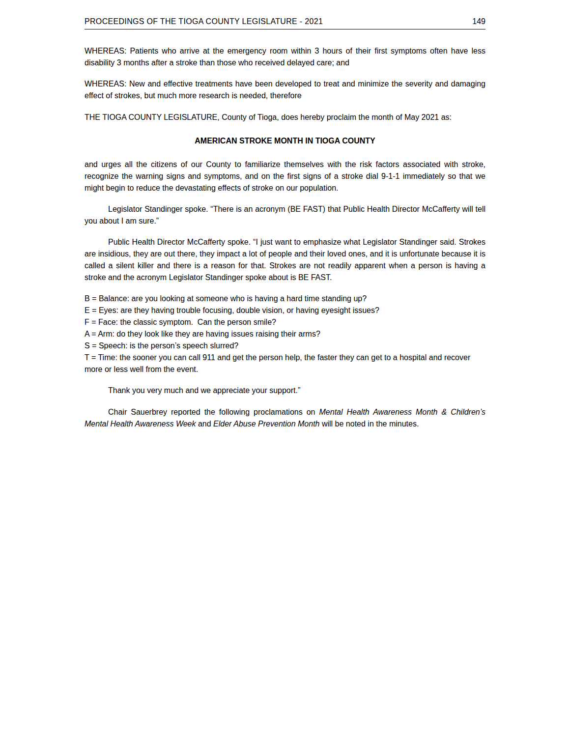Proceedings of the Tioga County Legislature - 2021 149
WHEREAS: Patients who arrive at the emergency room within 3 hours of their first symptoms often have less disability 3 months after a stroke than those who received delayed care; and
WHEREAS: New and effective treatments have been developed to treat and minimize the severity and damaging effect of strokes, but much more research is needed, therefore
THE TIOGA COUNTY LEGISLATURE, County of Tioga, does hereby proclaim the month of May 2021 as:
American Stroke Month in Tioga County
and urges all the citizens of our County to familiarize themselves with the risk factors associated with stroke, recognize the warning signs and symptoms, and on the first signs of a stroke dial 9-1-1 immediately so that we might begin to reduce the devastating effects of stroke on our population.
Legislator Standinger spoke. “There is an acronym (BE FAST) that Public Health Director McCafferty will tell you about I am sure.”
Public Health Director McCafferty spoke. “I just want to emphasize what Legislator Standinger said. Strokes are insidious, they are out there, they impact a lot of people and their loved ones, and it is unfortunate because it is called a silent killer and there is a reason for that. Strokes are not readily apparent when a person is having a stroke and the acronym Legislator Standinger spoke about is BE FAST.
B = Balance: are you looking at someone who is having a hard time standing up?
E = Eyes: are they having trouble focusing, double vision, or having eyesight issues?
F = Face: the classic symptom. Can the person smile?
A = Arm: do they look like they are having issues raising their arms?
S = Speech: is the person’s speech slurred?
T = Time: the sooner you can call 911 and get the person help, the faster they can get to a hospital and recover more or less well from the event.
Thank you very much and we appreciate your support.”
Chair Sauerbrey reported the following proclamations on Mental Health Awareness Month & Children’s Mental Health Awareness Week and Elder Abuse Prevention Month will be noted in the minutes.